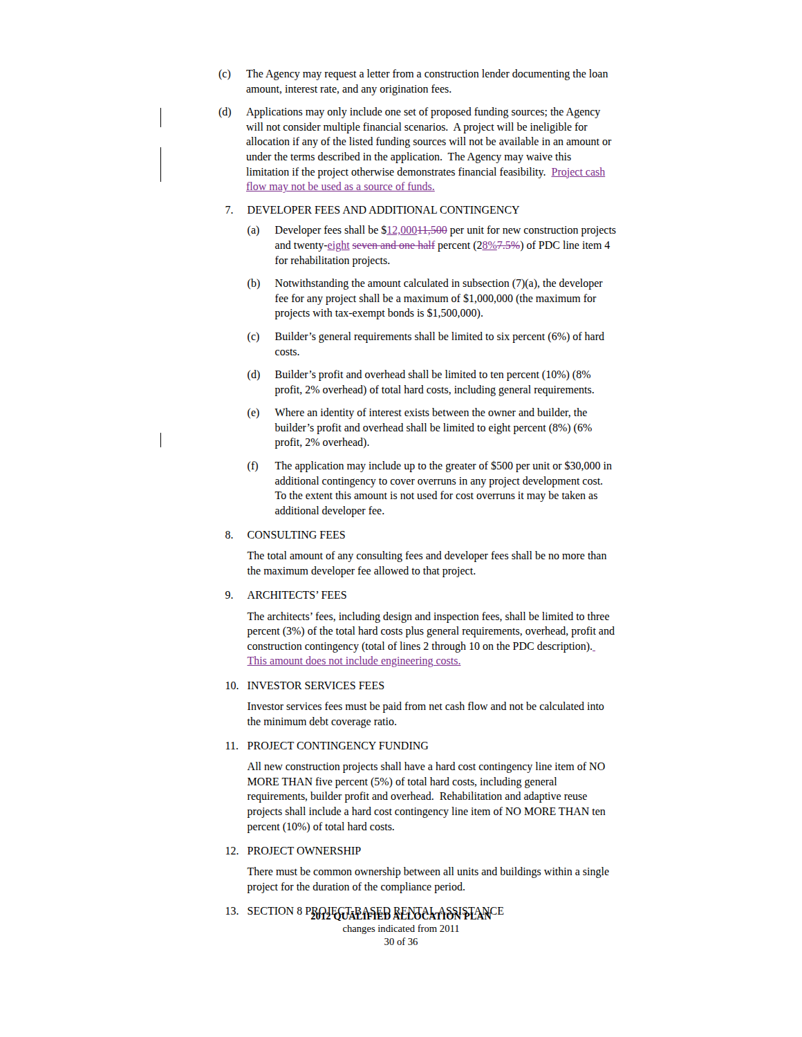(c) The Agency may request a letter from a construction lender documenting the loan amount, interest rate, and any origination fees.
(d) Applications may only include one set of proposed funding sources; the Agency will not consider multiple financial scenarios. A project will be ineligible for allocation if any of the listed funding sources will not be available in an amount or under the terms described in the application. The Agency may waive this limitation if the project otherwise demonstrates financial feasibility. Project cash flow may not be used as a source of funds.
7.
DEVELOPER FEES AND ADDITIONAL CONTINGENCY
(a) Developer fees shall be $12,00011,500 per unit for new construction projects and twenty-eight seven and one half percent (28% 7.5%) of PDC line item 4 for rehabilitation projects.
(b) Notwithstanding the amount calculated in subsection (7)(a), the developer fee for any project shall be a maximum of $1,000,000 (the maximum for projects with tax-exempt bonds is $1,500,000).
(c) Builder’s general requirements shall be limited to six percent (6%) of hard costs.
(d) Builder’s profit and overhead shall be limited to ten percent (10%) (8% profit, 2% overhead) of total hard costs, including general requirements.
(e) Where an identity of interest exists between the owner and builder, the builder’s profit and overhead shall be limited to eight percent (8%) (6% profit, 2% overhead).
(f) The application may include up to the greater of $500 per unit or $30,000 in additional contingency to cover overruns in any project development cost. To the extent this amount is not used for cost overruns it may be taken as additional developer fee.
8.
CONSULTING FEES
The total amount of any consulting fees and developer fees shall be no more than the maximum developer fee allowed to that project.
9.
ARCHITECTS’ FEES
The architects’ fees, including design and inspection fees, shall be limited to three percent (3%) of the total hard costs plus general requirements, overhead, profit and construction contingency (total of lines 2 through 10 on the PDC description). This amount does not include engineering costs.
10.
INVESTOR SERVICES FEES
Investor services fees must be paid from net cash flow and not be calculated into the minimum debt coverage ratio.
11.
PROJECT CONTINGENCY FUNDING
All new construction projects shall have a hard cost contingency line item of NO MORE THAN five percent (5%) of total hard costs, including general requirements, builder profit and overhead. Rehabilitation and adaptive reuse projects shall include a hard cost contingency line item of NO MORE THAN ten percent (10%) of total hard costs.
12.
PROJECT OWNERSHIP
There must be common ownership between all units and buildings within a single project for the duration of the compliance period.
13.
SECTION 8 PROJECT-BASED RENTAL ASSISTANCE
2012 QUALIFIED ALLOCATION PLAN
changes indicated from 2011
30 of 36